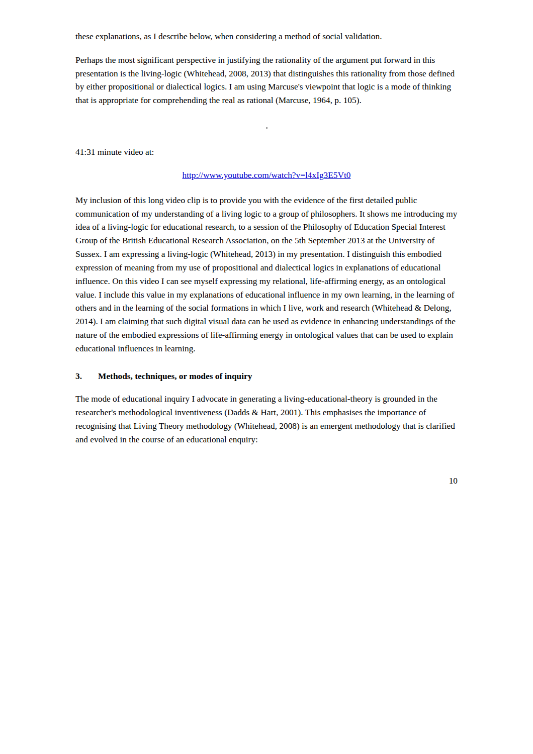these explanations, as I describe below, when considering a method of social validation.
Perhaps the most significant perspective in justifying the rationality of the argument put forward in this presentation is the living-logic (Whitehead, 2008, 2013) that distinguishes this rationality from those defined by either propositional or dialectical logics. I am using Marcuse's viewpoint that logic is a mode of thinking that is appropriate for comprehending the real as rational (Marcuse, 1964, p. 105).
41:31 minute video at:
http://www.youtube.com/watch?v=l4xIg3E5Vt0
My inclusion of this long video clip is to provide you with the evidence of the first detailed public communication of my understanding of a living logic to a group of philosophers. It shows me introducing my idea of a living-logic for educational research, to a session of the Philosophy of Education Special Interest Group of the British Educational Research Association, on the 5th September 2013 at the University of Sussex. I am expressing a living-logic (Whitehead, 2013) in my presentation. I distinguish this embodied expression of meaning from my use of propositional and dialectical logics in explanations of educational influence. On this video I can see myself expressing my relational, life-affirming energy, as an ontological value. I include this value in my explanations of educational influence in my own learning, in the learning of others and in the learning of the social formations in which I live, work and research (Whitehead & Delong, 2014). I am claiming that such digital visual data can be used as evidence in enhancing understandings of the nature of the embodied expressions of life-affirming energy in ontological values that can be used to explain educational influences in learning.
3. Methods, techniques, or modes of inquiry
The mode of educational inquiry I advocate in generating a living-educational-theory is grounded in the researcher's methodological inventiveness (Dadds & Hart, 2001). This emphasises the importance of recognising that Living Theory methodology (Whitehead, 2008) is an emergent methodology that is clarified and evolved in the course of an educational enquiry:
10